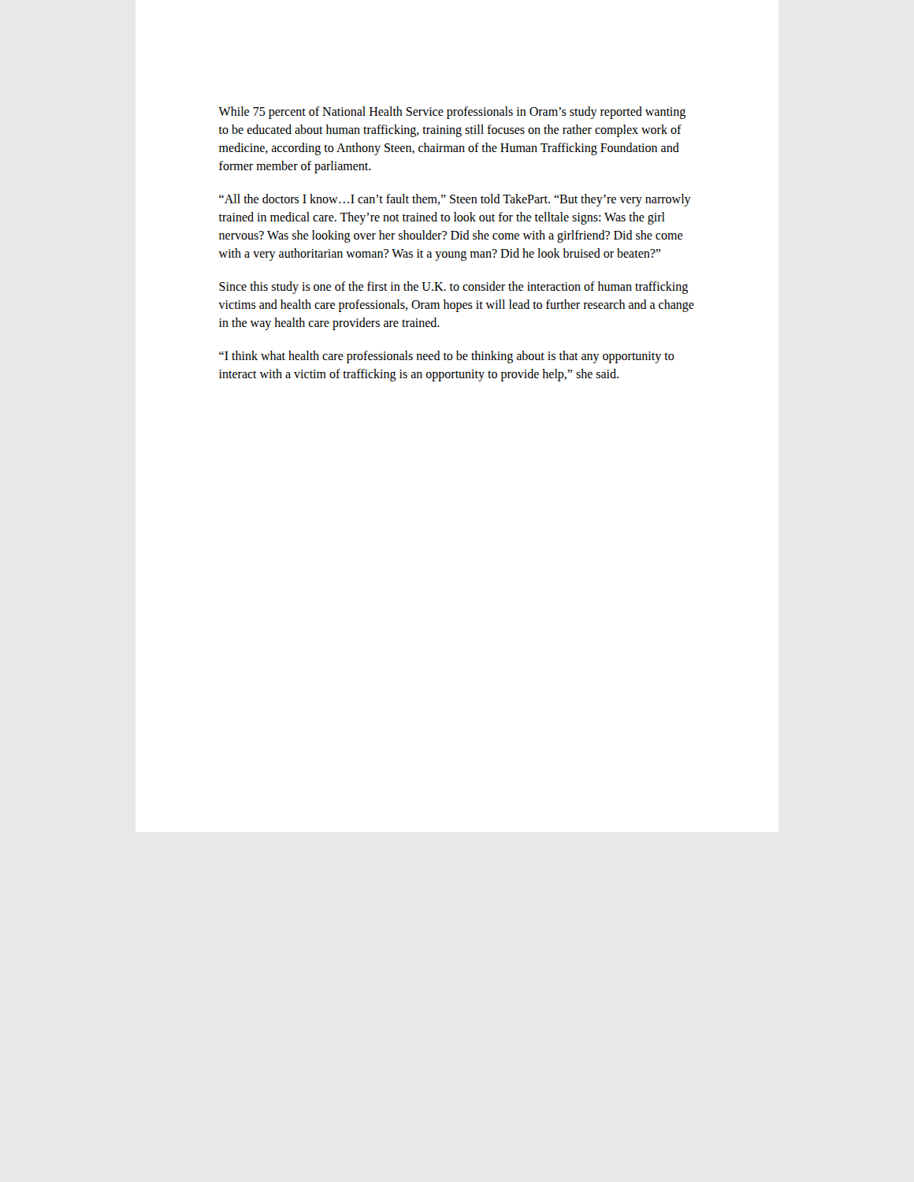While 75 percent of National Health Service professionals in Oram’s study reported wanting to be educated about human trafficking, training still focuses on the rather complex work of medicine, according to Anthony Steen, chairman of the Human Trafficking Foundation and former member of parliament.
“All the doctors I know…I can’t fault them,” Steen told TakePart. “But they’re very narrowly trained in medical care. They’re not trained to look out for the telltale signs: Was the girl nervous? Was she looking over her shoulder? Did she come with a girlfriend? Did she come with a very authoritarian woman? Was it a young man? Did he look bruised or beaten?”
Since this study is one of the first in the U.K. to consider the interaction of human trafficking victims and health care professionals, Oram hopes it will lead to further research and a change in the way health care providers are trained.
“I think what health care professionals need to be thinking about is that any opportunity to interact with a victim of trafficking is an opportunity to provide help,” she said.